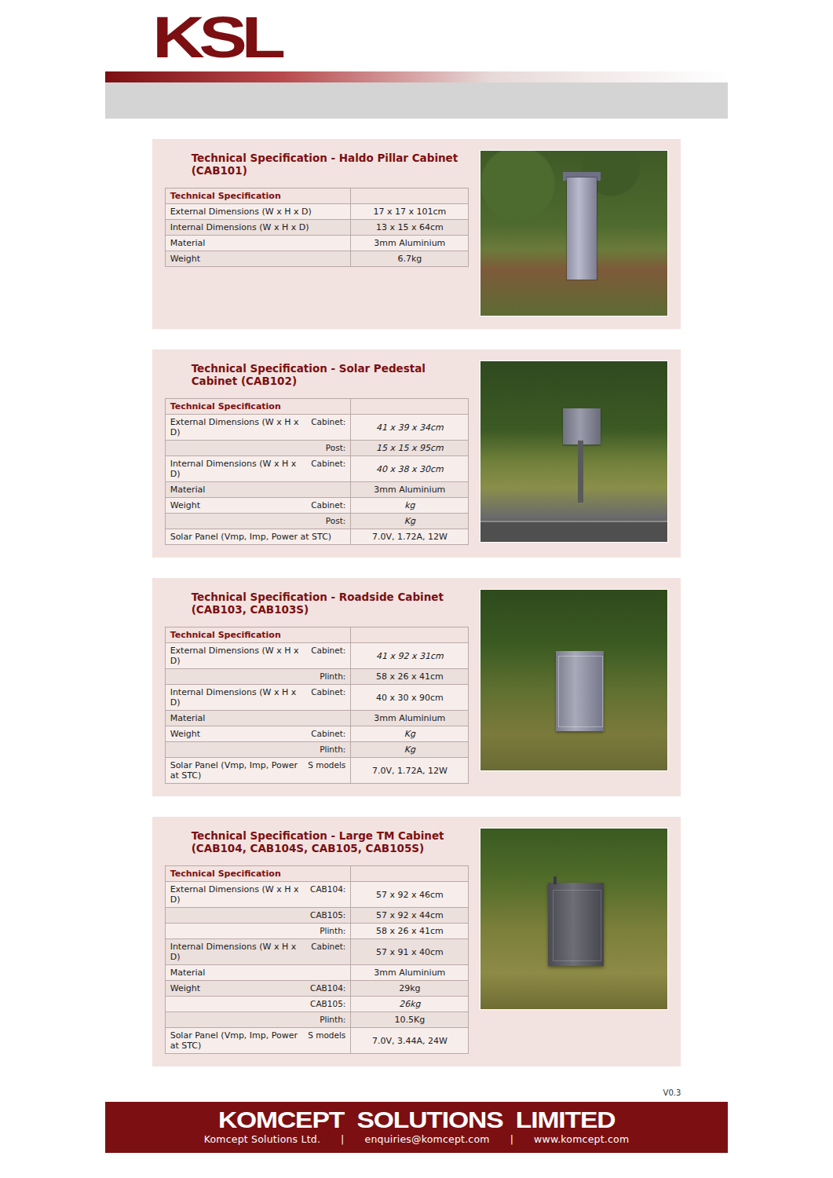KSL
Technical Specification - Haldo Pillar Cabinet (CAB101)
| Technical Specification | |
| --- | --- |
| External Dimensions (W x H x D) | 17 x 17 x 101cm |
| Internal Dimensions (W x H x D) | 13 x 15 x 64cm |
| Material | 3mm Aluminium |
| Weight | 6.7kg |
Technical Specification - Solar Pedestal Cabinet (CAB102)
| Technical Specification | |
| --- | --- |
| External Dimensions (W x H x D) Cabinet: | 41 x 39 x 34cm |
| Post: | 15 x 15 x 95cm |
| Internal Dimensions (W x H x D) Cabinet: | 40 x 38 x 30cm |
| Material | 3mm Aluminium |
| Weight Cabinet: | kg |
| Post: | Kg |
| Solar Panel (Vmp, Imp, Power at STC) | 7.0V, 1.72A, 12W |
Technical Specification - Roadside Cabinet (CAB103, CAB103S)
| Technical Specification | |
| --- | --- |
| External Dimensions (W x H x D) Cabinet: | 41 x 92 x 31cm |
| Plinth: | 58 x 26 x 41cm |
| Internal Dimensions (W x H x D) Cabinet: | 40 x 30 x 90cm |
| Material | 3mm Aluminium |
| Weight Cabinet: | Kg |
| Plinth: | Kg |
| Solar Panel (Vmp, Imp, Power at STC) S models | 7.0V, 1.72A, 12W |
Technical Specification - Large TM Cabinet (CAB104, CAB104S, CAB105, CAB105S)
| Technical Specification | |
| --- | --- |
| External Dimensions (W x H x D) CAB104: | 57 x 92 x 46cm |
| CAB105: | 57 x 92 x 44cm |
| Plinth: | 58 x 26 x 41cm |
| Internal Dimensions (W x H x D) Cabinet: | 57 x 91 x 40cm |
| Material | 3mm Aluminium |
| Weight CAB104: | 29kg |
| CAB105: | 26kg |
| Plinth: | 10.5Kg |
| Solar Panel (Vmp, Imp, Power at STC) S models | 7.0V, 3.44A, 24W |
V0.3
KOMCEPT SOLUTIONS LIMITED
Komcept Solutions Ltd.|enquiries@komcept.com|www.komcept.com